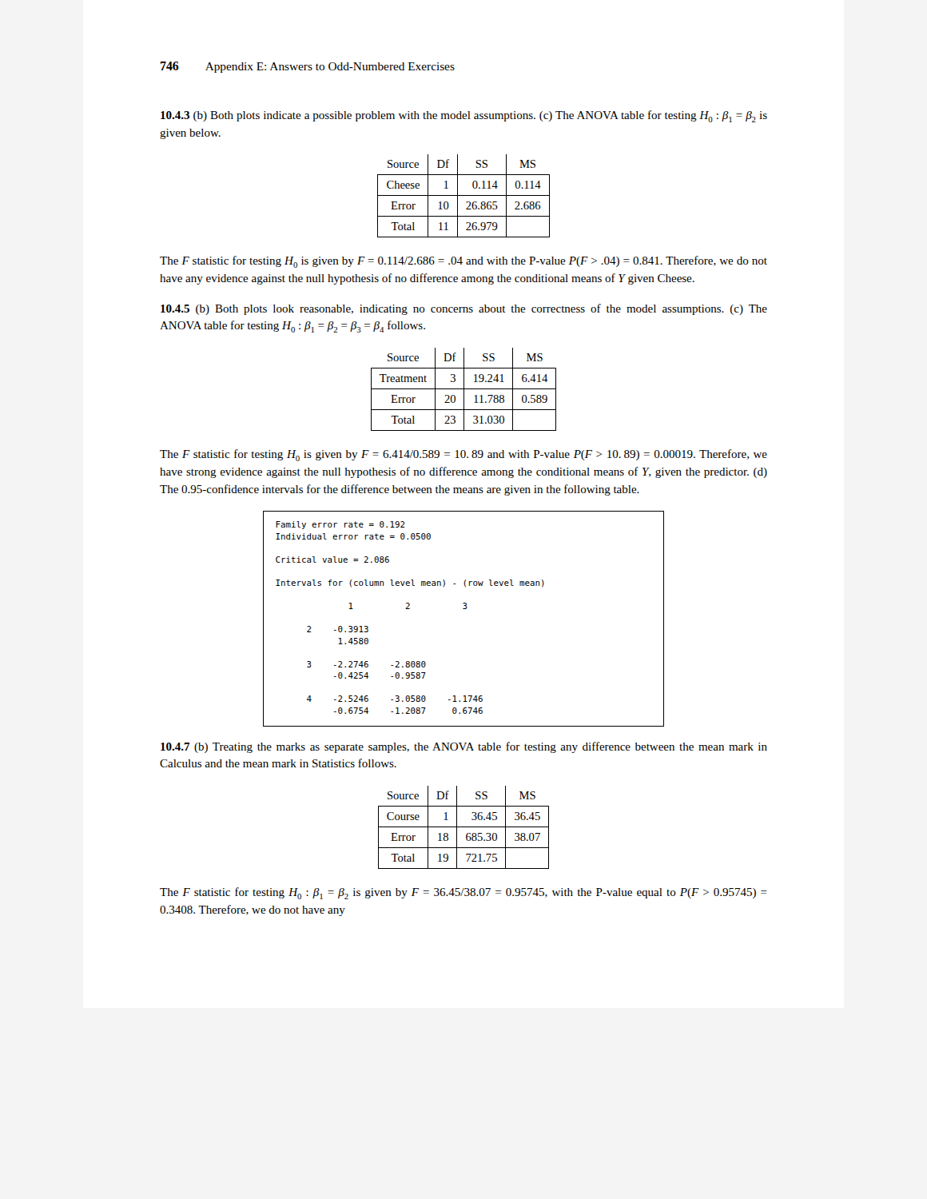746 Appendix E: Answers to Odd-Numbered Exercises
10.4.3 (b) Both plots indicate a possible problem with the model assumptions. (c) The ANOVA table for testing H0 : β1 = β2 is given below.
| Source | Df | SS | MS |
| --- | --- | --- | --- |
| Cheese | 1 | 0.114 | 0.114 |
| Error | 10 | 26.865 | 2.686 |
| Total | 11 | 26.979 | |
The F statistic for testing H0 is given by F = 0.114/2.686 = .04 and with the P-value P(F > .04) = 0.841. Therefore, we do not have any evidence against the null hypothesis of no difference among the conditional means of Y given Cheese.
10.4.5 (b) Both plots look reasonable, indicating no concerns about the correctness of the model assumptions. (c) The ANOVA table for testing H0 : β1 = β2 = β3 = β4 follows.
| Source | Df | SS | MS |
| --- | --- | --- | --- |
| Treatment | 3 | 19.241 | 6.414 |
| Error | 20 | 11.788 | 0.589 |
| Total | 23 | 31.030 | |
The F statistic for testing H0 is given by F = 6.414/0.589 = 10. 89 and with P-value P(F > 10. 89) = 0.00019. Therefore, we have strong evidence against the null hypothesis of no difference among the conditional means of Y, given the predictor. (d) The 0.95-confidence intervals for the difference between the means are given in the following table.
Family error rate = 0.192
Individual error rate = 0.0500

Critical value = 2.086

Intervals for (column level mean) - (row level mean)

              1          2          3

      2    -0.3913
            1.4580

      3    -2.2746    -2.8080
           -0.4254    -0.9587

      4    -2.5246    -3.0580    -1.1746
           -0.6754    -1.2087     0.6746
10.4.7 (b) Treating the marks as separate samples, the ANOVA table for testing any difference between the mean mark in Calculus and the mean mark in Statistics follows.
| Source | Df | SS | MS |
| --- | --- | --- | --- |
| Course | 1 | 36.45 | 36.45 |
| Error | 18 | 685.30 | 38.07 |
| Total | 19 | 721.75 | |
The F statistic for testing H0 : β1 = β2 is given by F = 36.45/38.07 = 0.95745, with the P-value equal to P(F > 0.95745) = 0.3408. Therefore, we do not have any